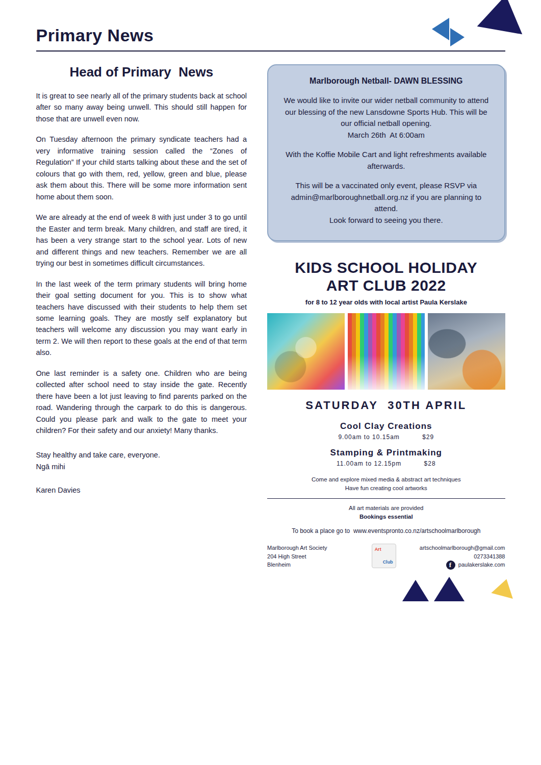Primary News
Head of Primary News
It is great to see nearly all of the primary students back at school after so many away being unwell. This should still happen for those that are unwell even now.
On Tuesday afternoon the primary syndicate teachers had a very informative training session called the “Zones of Regulation” If your child starts talking about these and the set of colours that go with them, red, yellow, green and blue, please ask them about this. There will be some more information sent home about them soon.
We are already at the end of week 8 with just under 3 to go until the Easter and term break. Many children, and staff are tired, it has been a very strange start to the school year. Lots of new and different things and new teachers. Remember we are all trying our best in sometimes difficult circumstances.
In the last week of the term primary students will bring home their goal setting document for you. This is to show what teachers have discussed with their students to help them set some learning goals. They are mostly self explanatory but teachers will welcome any discussion you may want early in term 2. We will then report to these goals at the end of that term also.
One last reminder is a safety one. Children who are being collected after school need to stay inside the gate. Recently there have been a lot just leaving to find parents parked on the road. Wandering through the carpark to do this is dangerous. Could you please park and walk to the gate to meet your children? For their safety and our anxiety! Many thanks.
Stay healthy and take care, everyone.
Ngā mihi
Karen Davies
Marlborough Netball- DAWN BLESSING
We would like to invite our wider netball community to attend our blessing of the new Lansdowne Sports Hub. This will be our official netball opening.
March 26th At 6:00am
With the Koffie Mobile Cart and light refreshments available afterwards.
This will be a vaccinated only event, please RSVP via admin@marlboroughnetball.org.nz if you are planning to attend.
Look forward to seeing you there.
KIDS SCHOOL HOLIDAY
ART CLUB 2022
for 8 to 12 year olds with local artist Paula Kerslake
SATURDAY 30TH APRIL
Cool Clay Creations
9.00am to 10.15am $29
Stamping & Printmaking
11.00am to 12.15pm $28
Come and explore mixed media & abstract art techniques
Have fun creating cool artworks
All art materials are provided
Bookings essential
To book a place go to www.eventspronto.co.nz/artschoolmarlborough
Marlborough Art Society
204 High Street
Blenheim
artschoolmarlborough@gmail.com 0273341388 paulakerslake.com